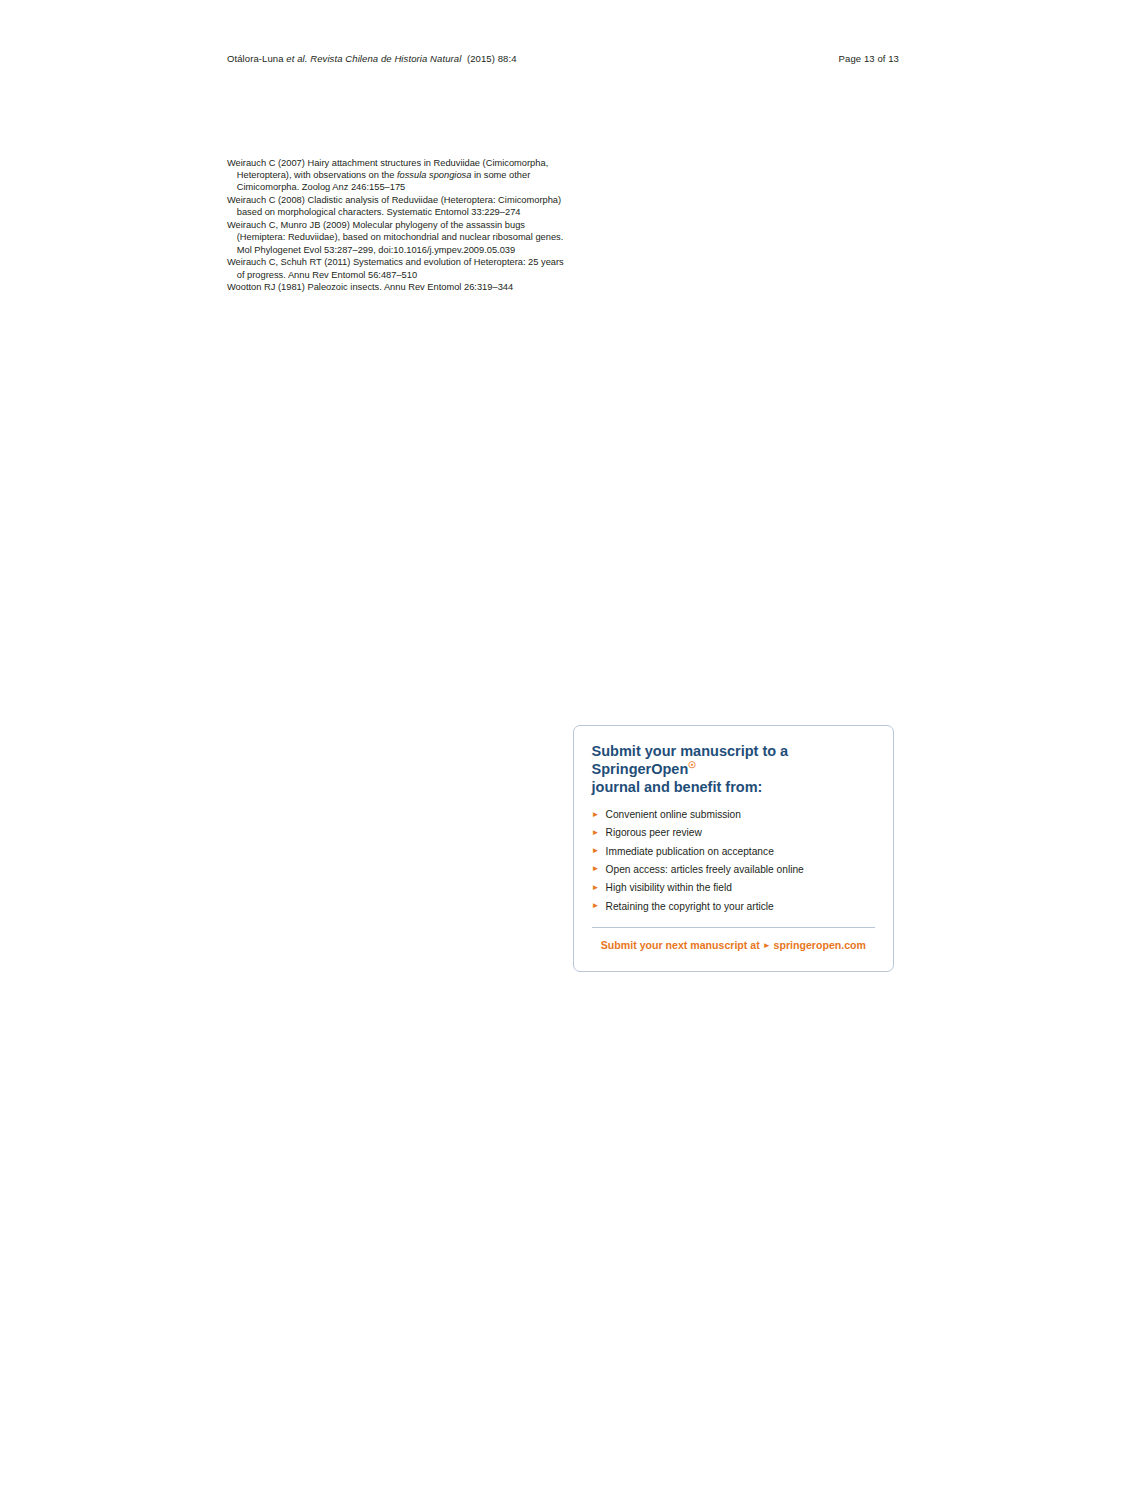Otálora-Luna et al. Revista Chilena de Historia Natural (2015) 88:4
Page 13 of 13
Weirauch C (2007) Hairy attachment structures in Reduviidae (Cimicomorpha, Heteroptera), with observations on the fossula spongiosa in some other Cimicomorpha. Zoolog Anz 246:155–175
Weirauch C (2008) Cladistic analysis of Reduviidae (Heteroptera: Cimicomorpha) based on morphological characters. Systematic Entomol 33:229–274
Weirauch C, Munro JB (2009) Molecular phylogeny of the assassin bugs (Hemiptera: Reduviidae), based on mitochondrial and nuclear ribosomal genes. Mol Phylogenet Evol 53:287–299, doi:10.1016/j.ympev.2009.05.039
Weirauch C, Schuh RT (2011) Systematics and evolution of Heteroptera: 25 years of progress. Annu Rev Entomol 56:487–510
Wootton RJ (1981) Paleozoic insects. Annu Rev Entomol 26:319–344
Submit your manuscript to a SpringerOpen☉
journal and benefit from:
Convenient online submission
Rigorous peer review
Immediate publication on acceptance
Open access: articles freely available online
High visibility within the field
Retaining the copyright to your article
Submit your next manuscript at ► springeropen.com